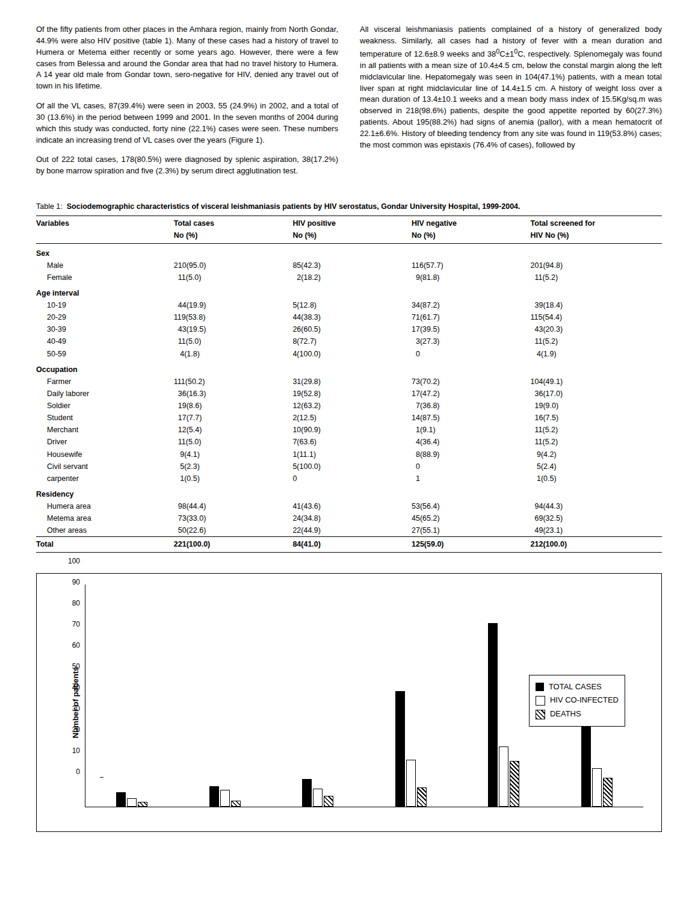Of the fifty patients from other places in the Amhara region, mainly from North Gondar, 44.9% were also HIV positive (table 1). Many of these cases had a history of travel to Humera or Metema either recently or some years ago. However, there were a few cases from Belessa and around the Gondar area that had no travel history to Humera. A 14 year old male from Gondar town, sero-negative for HIV, denied any travel out of town in his lifetime.
Of all the VL cases, 87(39.4%) were seen in 2003, 55 (24.9%) in 2002, and a total of 30 (13.6%) in the period between 1999 and 2001. In the seven months of 2004 during which this study was conducted, forty nine (22.1%) cases were seen. These numbers indicate an increasing trend of VL cases over the years (Figure 1).
Out of 222 total cases, 178(80.5%) were diagnosed by splenic aspiration, 38(17.2%) by bone marrow spiration and five (2.3%) by serum direct agglutination test.
All visceral leishmaniasis patients complained of a history of generalized body weakness. Similarly, all cases had a history of fever with a mean duration and temperature of 12.6±8.9 weeks and 380C±10C, respectively. Splenomegaly was found in all patients with a mean size of 10.4±4.5 cm, below the constal margin along the left midclavicular line. Hepatomegaly was seen in 104(47.1%) patients, with a mean total liver span at right midclavicular line of 14.4±1.5 cm. A history of weight loss over a mean duration of 13.4±10.1 weeks and a mean body mass index of 15.5Kg/sq.m was observed in 218(98.6%) patients, despite the good appetite reported by 60(27.3%) patients. About 195(88.2%) had signs of anemia (pallor), with a mean hematocrit of 22.1±6.6%. History of bleeding tendency from any site was found in 119(53.8%) cases; the most common was epistaxis (76.4% of cases), followed by
Table 1: Sociodemographic characteristics of visceral leishmaniasis patients by HIV serostatus, Gondar University Hospital, 1999-2004.
| Variables | Total cases | HIV positive | HIV negative | Total screened for |
| --- | --- | --- | --- | --- |
| | No (%) | No (%) | No (%) | HIV No (%) |
| Sex |
| Male | 210(95.0) | 85(42.3) | 116(57.7) | 201(94.8) |
| Female | 11(5.0) | 2(18.2) | 9(81.8) | 11(5.2) |
| Age interval |
| 10-19 | 44(19.9) | 5(12.8) | 34(87.2) | 39(18.4) |
| 20-29 | 119(53.8) | 44(38.3) | 71(61.7) | 115(54.4) |
| 30-39 | 43(19.5) | 26(60.5) | 17(39.5) | 43(20.3) |
| 40-49 | 11(5.0) | 8(72.7) | 3(27.3) | 11(5.2) |
| 50-59 | 4(1.8) | 4(100.0) | 0 | 4(1.9) |
| Occupation |
| Farmer | 111(50.2) | 31(29.8) | 73(70.2) | 104(49.1) |
| Daily laborer | 36(16.3) | 19(52.8) | 17(47.2) | 36(17.0) |
| Soldier | 19(8.6) | 12(63.2) | 7(36.8) | 19(9.0) |
| Student | 17(7.7) | 2(12.5) | 14(87.5) | 16(7.5) |
| Merchant | 12(5.4) | 10(90.9) | 1(9.1) | 11(5.2) |
| Driver | 11(5.0) | 7(63.6) | 4(36.4) | 11(5.2) |
| Housewife | 9(4.1) | 1(11.1) | 8(88.9) | 9(4.2) |
| Civil servant | 5(2.3) | 5(100.0) | 0 | 5(2.4) |
| carpenter | 1(0.5) | 0 | 1 | 1(0.5) |
| Residency |
| Humera area | 98(44.4) | 41(43.6) | 53(56.4) | 94(44.3) |
| Metema area | 73(33.0) | 24(34.8) | 45(65.2) | 69(32.5) |
| Other areas | 50(22.6) | 22(44.9) | 27(55.1) | 49(23.1) |
| Total | 221(100.0) | 84(41.0) | 125(59.0) | 212(100.0) |
Number of patients
0
10
20
30
40
50
60
70
80
90
100
TOTAL CASES
HIV CO-INFECTED
DEATHS